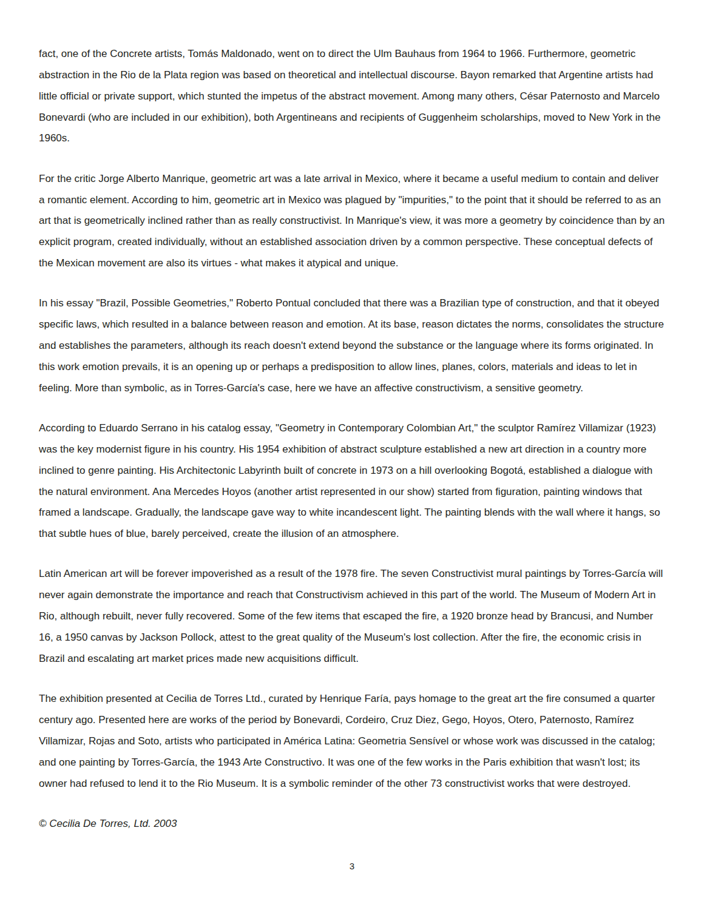fact, one of the Concrete artists, Tomás Maldonado, went on to direct the Ulm Bauhaus from 1964 to 1966. Furthermore, geometric abstraction in the Rio de la Plata region was based on theoretical and intellectual discourse. Bayon remarked that Argentine artists had little official or private support, which stunted the impetus of the abstract movement. Among many others, César Paternosto and Marcelo Bonevardi (who are included in our exhibition), both Argentineans and recipients of Guggenheim scholarships, moved to New York in the 1960s.
For the critic Jorge Alberto Manrique, geometric art was a late arrival in Mexico, where it became a useful medium to contain and deliver a romantic element. According to him, geometric art in Mexico was plagued by "impurities," to the point that it should be referred to as an art that is geometrically inclined rather than as really constructivist. In Manrique's view, it was more a geometry by coincidence than by an explicit program, created individually, without an established association driven by a common perspective. These conceptual defects of the Mexican movement are also its virtues - what makes it atypical and unique.
In his essay "Brazil, Possible Geometries," Roberto Pontual concluded that there was a Brazilian type of construction, and that it obeyed specific laws, which resulted in a balance between reason and emotion. At its base, reason dictates the norms, consolidates the structure and establishes the parameters, although its reach doesn't extend beyond the substance or the language where its forms originated. In this work emotion prevails, it is an opening up or perhaps a predisposition to allow lines, planes, colors, materials and ideas to let in feeling. More than symbolic, as in Torres-García's case, here we have an affective constructivism, a sensitive geometry.
According to Eduardo Serrano in his catalog essay, "Geometry in Contemporary Colombian Art," the sculptor Ramírez Villamizar (1923) was the key modernist figure in his country. His 1954 exhibition of abstract sculpture established a new art direction in a country more inclined to genre painting. His Architectonic Labyrinth built of concrete in 1973 on a hill overlooking Bogotá, established a dialogue with the natural environment. Ana Mercedes Hoyos (another artist represented in our show) started from figuration, painting windows that framed a landscape. Gradually, the landscape gave way to white incandescent light. The painting blends with the wall where it hangs, so that subtle hues of blue, barely perceived, create the illusion of an atmosphere.
Latin American art will be forever impoverished as a result of the 1978 fire. The seven Constructivist mural paintings by Torres-García will never again demonstrate the importance and reach that Constructivism achieved in this part of the world. The Museum of Modern Art in Rio, although rebuilt, never fully recovered. Some of the few items that escaped the fire, a 1920 bronze head by Brancusi, and Number 16, a 1950 canvas by Jackson Pollock, attest to the great quality of the Museum's lost collection. After the fire, the economic crisis in Brazil and escalating art market prices made new acquisitions difficult.
The exhibition presented at Cecilia de Torres Ltd., curated by Henrique Faría, pays homage to the great art the fire consumed a quarter century ago. Presented here are works of the period by Bonevardi, Cordeiro, Cruz Diez, Gego, Hoyos, Otero, Paternosto, Ramírez Villamizar, Rojas and Soto, artists who participated in América Latina: Geometria Sensível or whose work was discussed in the catalog; and one painting by Torres-García, the 1943 Arte Constructivo. It was one of the few works in the Paris exhibition that wasn't lost; its owner had refused to lend it to the Rio Museum. It is a symbolic reminder of the other 73 constructivist works that were destroyed.
© Cecilia De Torres, Ltd. 2003
3